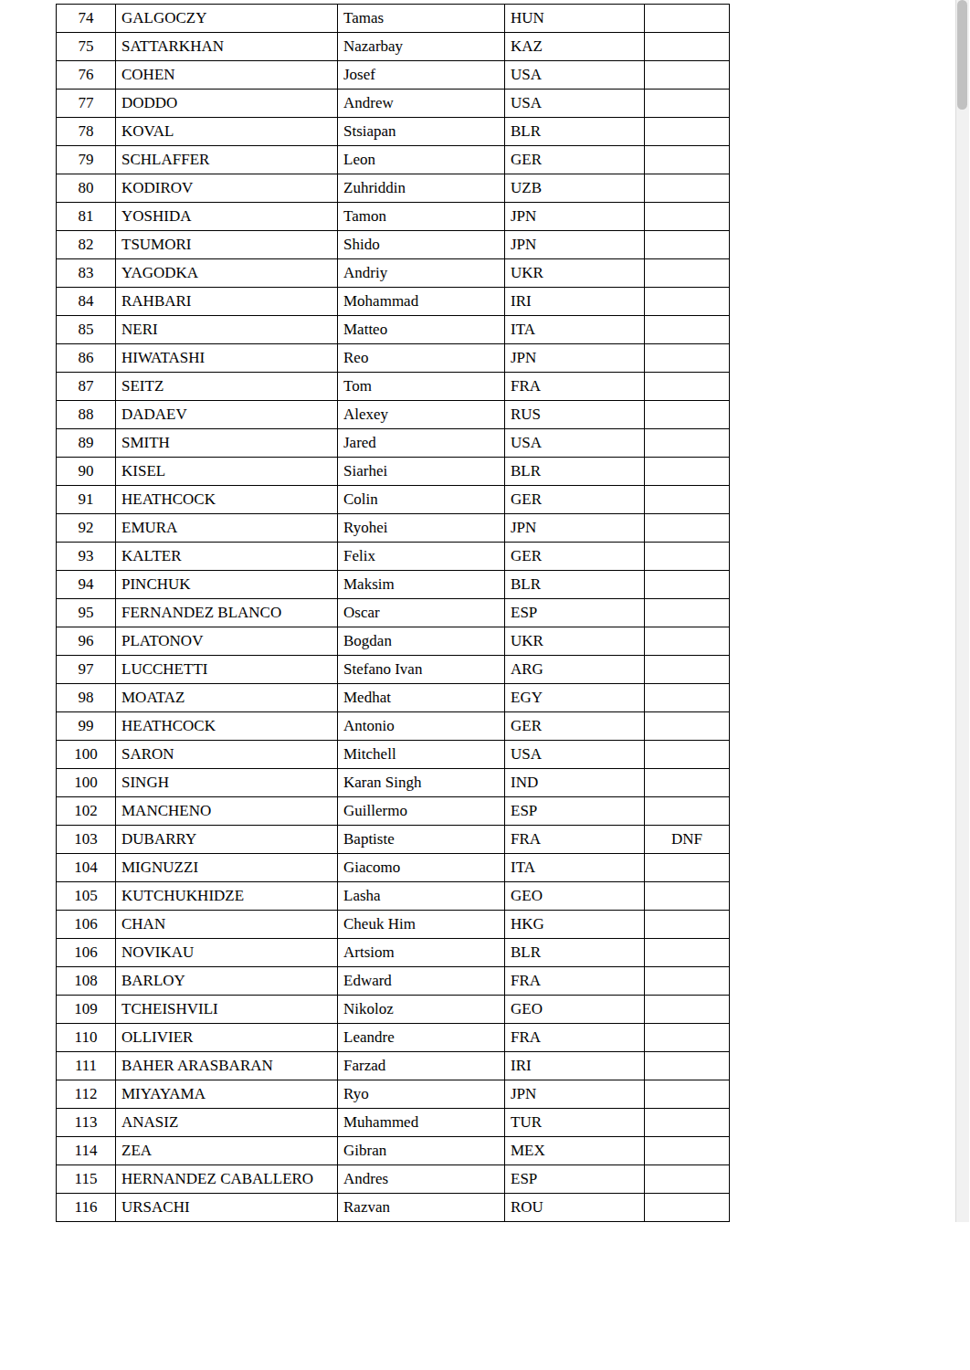| 74 | GALGOCZY | Tamas | HUN | |
| 75 | SATTARKHAN | Nazarbay | KAZ | |
| 76 | COHEN | Josef | USA | |
| 77 | DODDO | Andrew | USA | |
| 78 | KOVAL | Stsiapan | BLR | |
| 79 | SCHLAFFER | Leon | GER | |
| 80 | KODIROV | Zuhriddin | UZB | |
| 81 | YOSHIDA | Tamon | JPN | |
| 82 | TSUMORI | Shido | JPN | |
| 83 | YAGODKA | Andriy | UKR | |
| 84 | RAHBARI | Mohammad | IRI | |
| 85 | NERI | Matteo | ITA | |
| 86 | HIWATASHI | Reo | JPN | |
| 87 | SEITZ | Tom | FRA | |
| 88 | DADAEV | Alexey | RUS | |
| 89 | SMITH | Jared | USA | |
| 90 | KISEL | Siarhei | BLR | |
| 91 | HEATHCOCK | Colin | GER | |
| 92 | EMURA | Ryohei | JPN | |
| 93 | KALTER | Felix | GER | |
| 94 | PINCHUK | Maksim | BLR | |
| 95 | FERNANDEZ BLANCO | Oscar | ESP | |
| 96 | PLATONOV | Bogdan | UKR | |
| 97 | LUCCHETTI | Stefano Ivan | ARG | |
| 98 | MOATAZ | Medhat | EGY | |
| 99 | HEATHCOCK | Antonio | GER | |
| 100 | SARON | Mitchell | USA | |
| 100 | SINGH | Karan Singh | IND | |
| 102 | MANCHENO | Guillermo | ESP | |
| 103 | DUBARRY | Baptiste | FRA | DNF |
| 104 | MIGNUZZI | Giacomo | ITA | |
| 105 | KUTCHUKHIDZE | Lasha | GEO | |
| 106 | CHAN | Cheuk Him | HKG | |
| 106 | NOVIKAU | Artsiom | BLR | |
| 108 | BARLOY | Edward | FRA | |
| 109 | TCHEISHVILI | Nikoloz | GEO | |
| 110 | OLLIVIER | Leandre | FRA | |
| 111 | BAHER ARASBARAN | Farzad | IRI | |
| 112 | MIYAYAMA | Ryo | JPN | |
| 113 | ANASIZ | Muhammed | TUR | |
| 114 | ZEA | Gibran | MEX | |
| 115 | HERNANDEZ CABALLERO | Andres | ESP | |
| 116 | URSACHI | Razvan | ROU | |